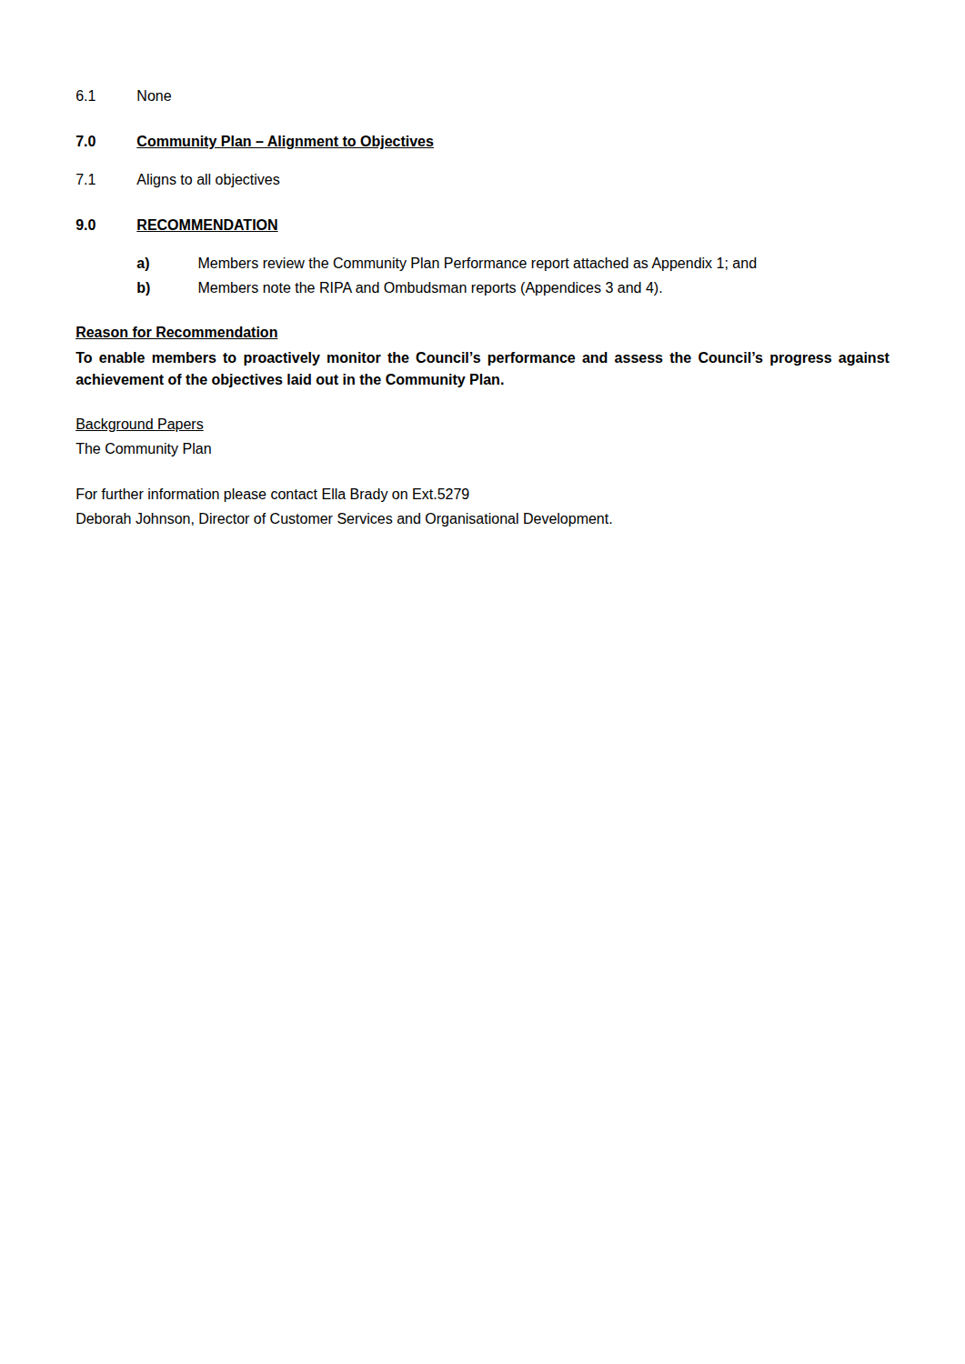6.1
None
7.0
Community Plan – Alignment to Objectives
7.1
Aligns to all objectives
9.0
RECOMMENDATION
a) Members review the Community Plan Performance report attached as Appendix 1; and
b) Members note the RIPA and Ombudsman reports (Appendices 3 and 4).
Reason for Recommendation
To enable members to proactively monitor the Council’s performance and assess the Council’s progress against achievement of the objectives laid out in the Community Plan.
Background Papers
The Community Plan
For further information please contact Ella Brady on Ext.5279
Deborah Johnson, Director of Customer Services and Organisational Development.